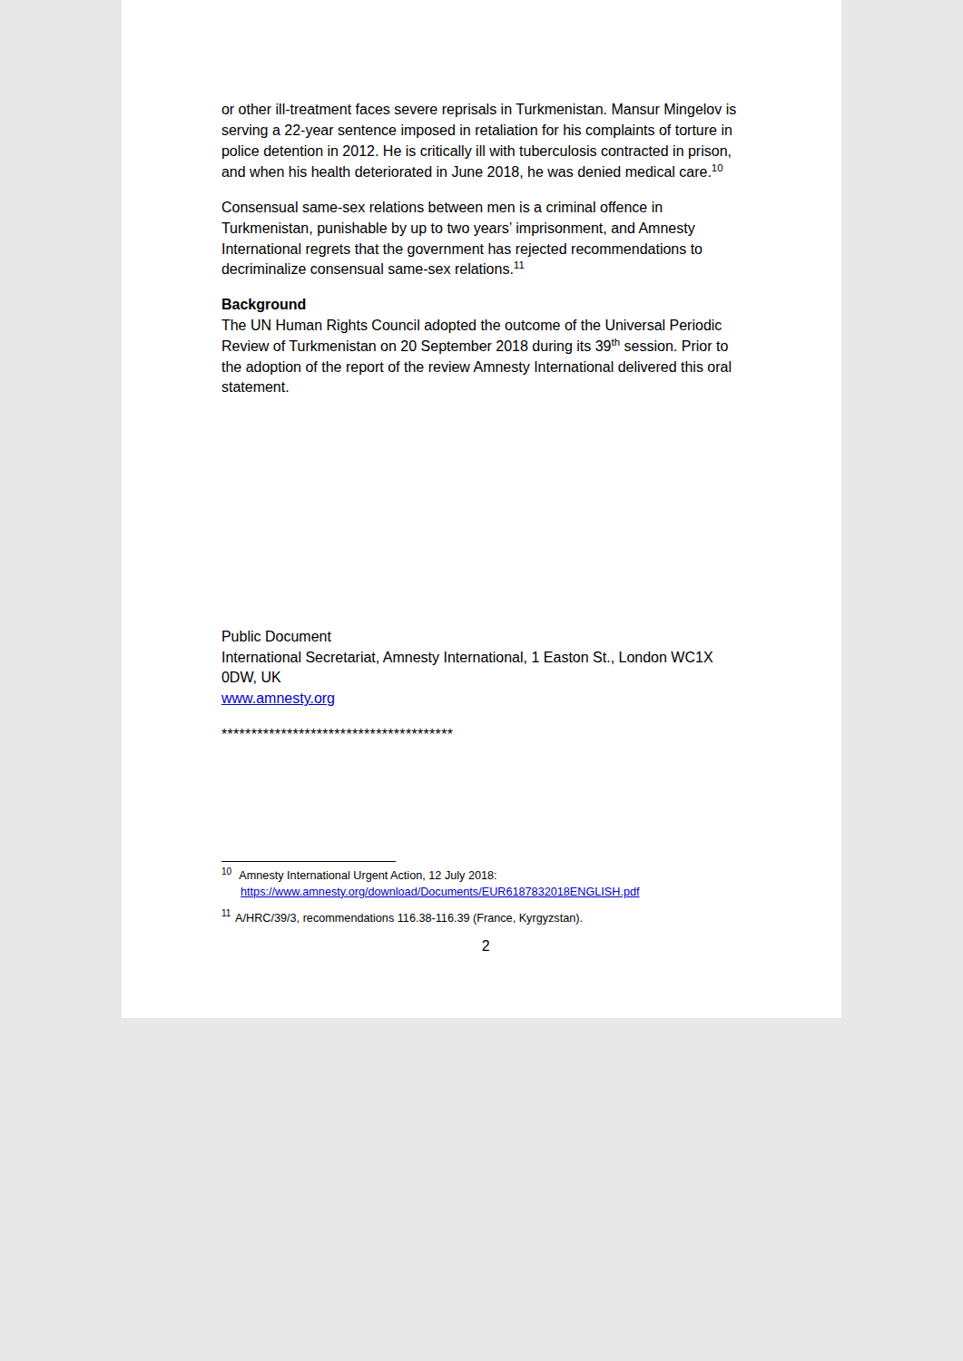or other ill-treatment faces severe reprisals in Turkmenistan. Mansur Mingelov is serving a 22-year sentence imposed in retaliation for his complaints of torture in police detention in 2012. He is critically ill with tuberculosis contracted in prison, and when his health deteriorated in June 2018, he was denied medical care.10
Consensual same-sex relations between men is a criminal offence in Turkmenistan, punishable by up to two years’ imprisonment, and Amnesty International regrets that the government has rejected recommendations to decriminalize consensual same-sex relations.11
Background
The UN Human Rights Council adopted the outcome of the Universal Periodic Review of Turkmenistan on 20 September 2018 during its 39th session. Prior to the adoption of the report of the review Amnesty International delivered this oral statement.
Public Document
International Secretariat, Amnesty International, 1 Easton St., London WC1X 0DW, UK
www.amnesty.org
***************************************
10 Amnesty International Urgent Action, 12 July 2018:
https://www.amnesty.org/download/Documents/EUR6187832018ENGLISH.pdf
11 A/HRC/39/3, recommendations 116.38-116.39 (France, Kyrgyzstan).
2